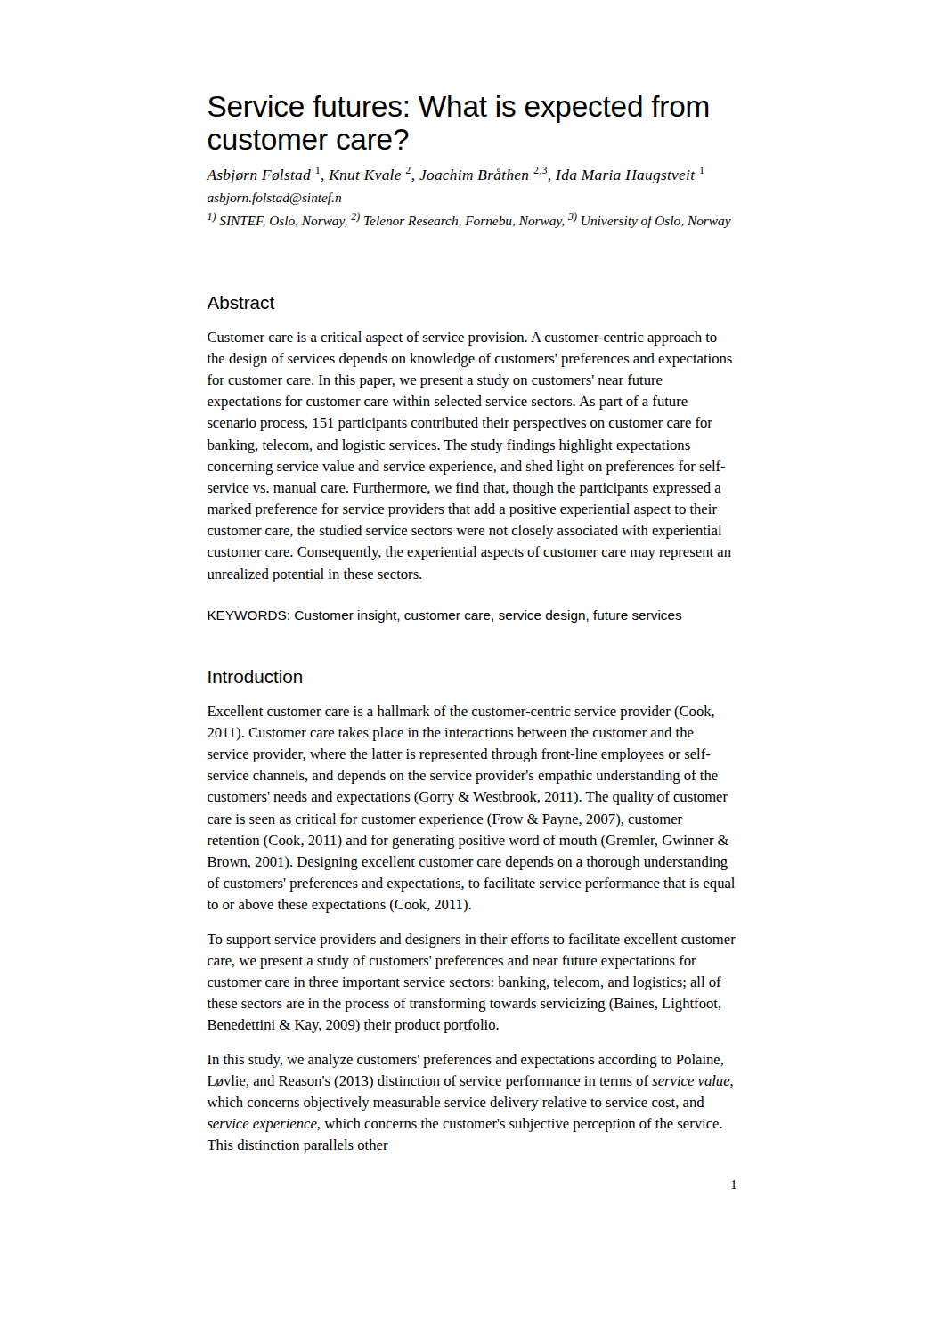Service futures: What is expected from customer care?
Asbjørn Følstad 1, Knut Kvale 2, Joachim Bråthen 2,3, Ida Maria Haugstveit 1
asbjorn.folstad@sintef.n
1) SINTEF, Oslo, Norway, 2) Telenor Research, Fornebu, Norway, 3) University of Oslo, Norway
Abstract
Customer care is a critical aspect of service provision. A customer-centric approach to the design of services depends on knowledge of customers' preferences and expectations for customer care. In this paper, we present a study on customers' near future expectations for customer care within selected service sectors. As part of a future scenario process, 151 participants contributed their perspectives on customer care for banking, telecom, and logistic services. The study findings highlight expectations concerning service value and service experience, and shed light on preferences for self-service vs. manual care. Furthermore, we find that, though the participants expressed a marked preference for service providers that add a positive experiential aspect to their customer care, the studied service sectors were not closely associated with experiential customer care. Consequently, the experiential aspects of customer care may represent an unrealized potential in these sectors.
KEYWORDS: Customer insight, customer care, service design, future services
Introduction
Excellent customer care is a hallmark of the customer-centric service provider (Cook, 2011). Customer care takes place in the interactions between the customer and the service provider, where the latter is represented through front-line employees or self-service channels, and depends on the service provider's empathic understanding of the customers' needs and expectations (Gorry & Westbrook, 2011). The quality of customer care is seen as critical for customer experience (Frow & Payne, 2007), customer retention (Cook, 2011) and for generating positive word of mouth (Gremler, Gwinner & Brown, 2001). Designing excellent customer care depends on a thorough understanding of customers' preferences and expectations, to facilitate service performance that is equal to or above these expectations (Cook, 2011).
To support service providers and designers in their efforts to facilitate excellent customer care, we present a study of customers' preferences and near future expectations for customer care in three important service sectors: banking, telecom, and logistics; all of these sectors are in the process of transforming towards servicizing (Baines, Lightfoot, Benedettini & Kay, 2009) their product portfolio.
In this study, we analyze customers' preferences and expectations according to Polaine, Løvlie, and Reason's (2013) distinction of service performance in terms of service value, which concerns objectively measurable service delivery relative to service cost, and service experience, which concerns the customer's subjective perception of the service. This distinction parallels other
1